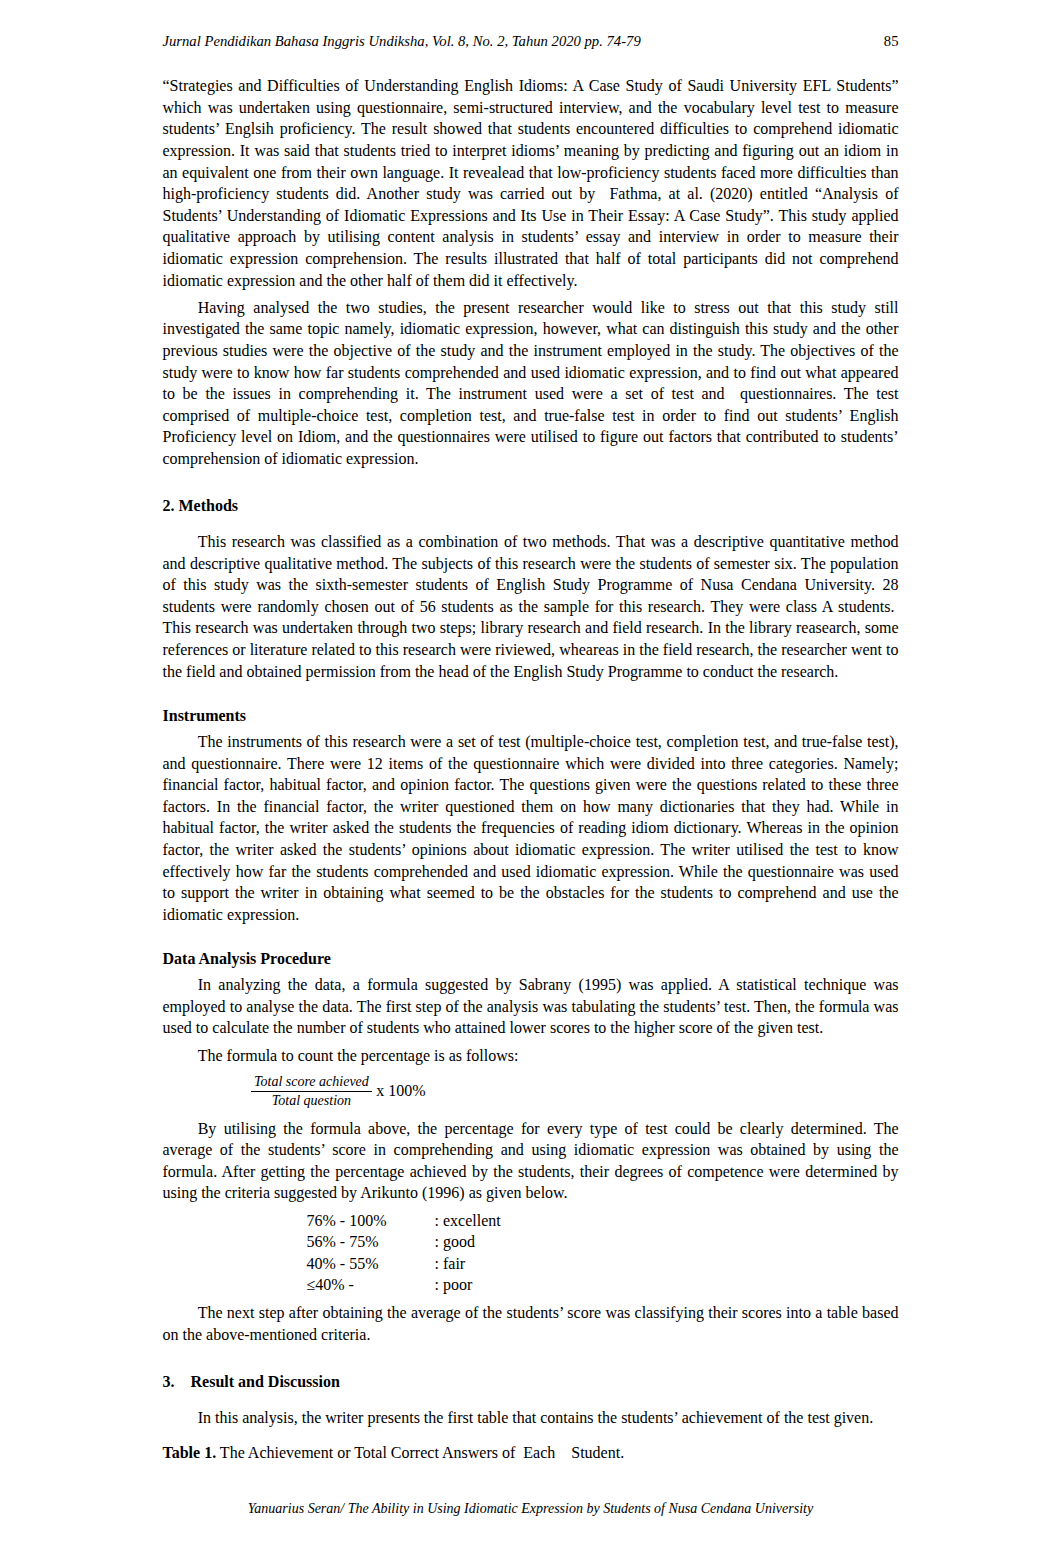Jurnal Pendidikan Bahasa Inggris Undiksha, Vol. 8, No. 2, Tahun 2020 pp. 74-79 85
“Strategies and Difficulties of Understanding English Idioms: A Case Study of Saudi University EFL Students” which was undertaken using questionnaire, semi-structured interview, and the vocabulary level test to measure students’ Englsih proficiency. The result showed that students encountered difficulties to comprehend idiomatic expression. It was said that students tried to interpret idioms’ meaning by predicting and figuring out an idiom in an equivalent one from their own language. It revealead that low-proficiency students faced more difficulties than high-proficiency students did. Another study was carried out by Fathma, at al. (2020) entitled “Analysis of Students’ Understanding of Idiomatic Expressions and Its Use in Their Essay: A Case Study”. This study applied qualitative approach by utilising content analysis in students’ essay and interview in order to measure their idiomatic expression comprehension. The results illustrated that half of total participants did not comprehend idiomatic expression and the other half of them did it effectively.
Having analysed the two studies, the present researcher would like to stress out that this study still investigated the same topic namely, idiomatic expression, however, what can distinguish this study and the other previous studies were the objective of the study and the instrument employed in the study. The objectives of the study were to know how far students comprehended and used idiomatic expression, and to find out what appeared to be the issues in comprehending it. The instrument used were a set of test and questionnaires. The test comprised of multiple-choice test, completion test, and true-false test in order to find out students’ English Proficiency level on Idiom, and the questionnaires were utilised to figure out factors that contributed to students’ comprehension of idiomatic expression.
2. Methods
This research was classified as a combination of two methods. That was a descriptive quantitative method and descriptive qualitative method. The subjects of this research were the students of semester six. The population of this study was the sixth-semester students of English Study Programme of Nusa Cendana University. 28 students were randomly chosen out of 56 students as the sample for this research. They were class A students. This research was undertaken through two steps; library research and field research. In the library reasearch, some references or literature related to this research were riviewed, wheareas in the field research, the researcher went to the field and obtained permission from the head of the English Study Programme to conduct the research.
Instruments
The instruments of this research were a set of test (multiple-choice test, completion test, and true-false test), and questionnaire. There were 12 items of the questionnaire which were divided into three categories. Namely; financial factor, habitual factor, and opinion factor. The questions given were the questions related to these three factors. In the financial factor, the writer questioned them on how many dictionaries that they had. While in habitual factor, the writer asked the students the frequencies of reading idiom dictionary. Whereas in the opinion factor, the writer asked the students’ opinions about idiomatic expression. The writer utilised the test to know effectively how far the students comprehended and used idiomatic expression. While the questionnaire was used to support the writer in obtaining what seemed to be the obstacles for the students to comprehend and use the idiomatic expression.
Data Analysis Procedure
In analyzing the data, a formula suggested by Sabrany (1995) was applied. A statistical technique was employed to analyse the data. The first step of the analysis was tabulating the students’ test. Then, the formula was used to calculate the number of students who attained lower scores to the higher score of the given test.
The formula to count the percentage is as follows:
Total score achieved Total question x 100%
By utilising the formula above, the percentage for every type of test could be clearly determined. The average of the students’ score in comprehending and using idiomatic expression was obtained by using the formula. After getting the percentage achieved by the students, their degrees of competence were determined by using the criteria suggested by Arikunto (1996) as given below.
76% - 100%: excellent 56% - 75%: good 40% - 55%: fair ≤40% -: poor
The next step after obtaining the average of the students’ score was classifying their scores into a table based on the above-mentioned criteria.
3. Result and Discussion
In this analysis, the writer presents the first table that contains the students’ achievement of the test given.
Table 1. The Achievement or Total Correct Answers of Each Student.
Yanuarius Seran/ The Ability in Using Idiomatic Expression by Students of Nusa Cendana University